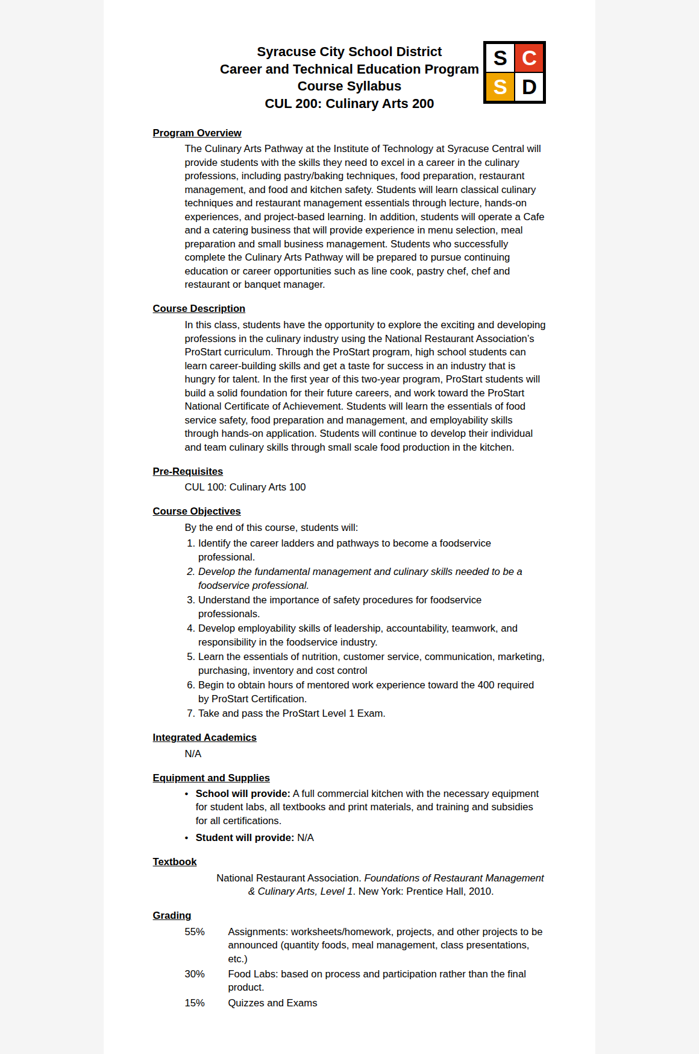| S | C |
| S | D |
Syracuse City School District
Career and Technical Education Program
Course Syllabus
CUL 200: Culinary Arts 200
Program Overview
The Culinary Arts Pathway at the Institute of Technology at Syracuse Central will provide students with the skills they need to excel in a career in the culinary professions, including pastry/baking techniques, food preparation, restaurant management, and food and kitchen safety. Students will learn classical culinary techniques and restaurant management essentials through lecture, hands-on experiences, and project-based learning. In addition, students will operate a Cafe and a catering business that will provide experience in menu selection, meal preparation and small business management. Students who successfully complete the Culinary Arts Pathway will be prepared to pursue continuing education or career opportunities such as line cook, pastry chef, chef and restaurant or banquet manager.
Course Description
In this class, students have the opportunity to explore the exciting and developing professions in the culinary industry using the National Restaurant Association’s ProStart curriculum. Through the ProStart program, high school students can learn career-building skills and get a taste for success in an industry that is hungry for talent. In the first year of this two-year program, ProStart students will build a solid foundation for their future careers, and work toward the ProStart National Certificate of Achievement. Students will learn the essentials of food service safety, food preparation and management, and employability skills through hands-on application. Students will continue to develop their individual and team culinary skills through small scale food production in the kitchen.
Pre-Requisites
CUL 100: Culinary Arts 100
Course Objectives
By the end of this course, students will:
Identify the career ladders and pathways to become a foodservice professional.
Develop the fundamental management and culinary skills needed to be a foodservice professional.
Understand the importance of safety procedures for foodservice professionals.
Develop employability skills of leadership, accountability, teamwork, and responsibility in the foodservice industry.
Learn the essentials of nutrition, customer service, communication, marketing, purchasing, inventory and cost control
Begin to obtain hours of mentored work experience toward the 400 required by ProStart Certification.
Take and pass the ProStart Level 1 Exam.
Integrated Academics
N/A
Equipment and Supplies
School will provide: A full commercial kitchen with the necessary equipment for student labs, all textbooks and print materials, and training and subsidies for all certifications.
Student will provide: N/A
Textbook
National Restaurant Association. Foundations of Restaurant Management & Culinary Arts, Level 1. New York: Prentice Hall, 2010.
Grading
| 55% | Assignments: worksheets/homework, projects, and other projects to be announced (quantity foods, meal management, class presentations, etc.) |
| 30% | Food Labs: based on process and participation rather than the final product. |
| 15% | Quizzes and Exams |